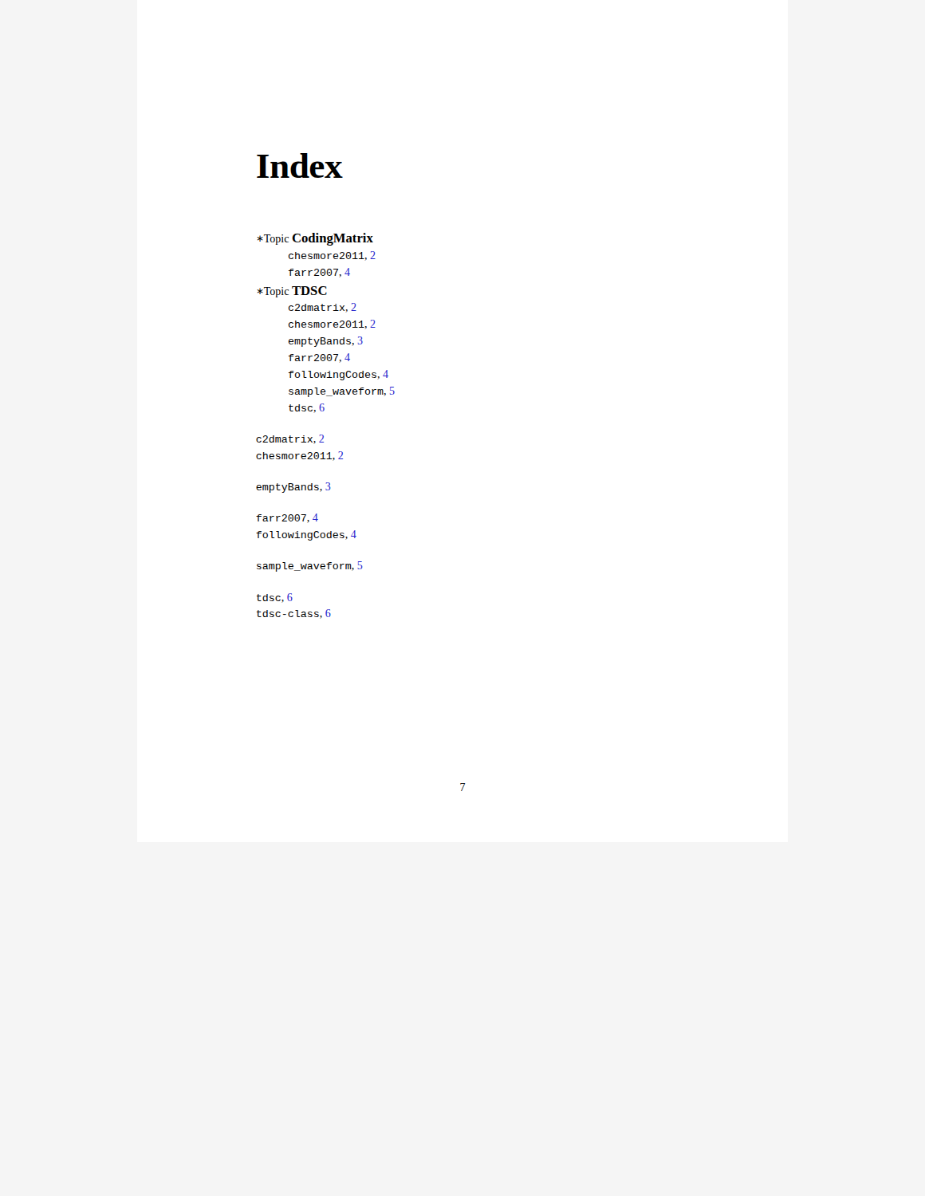Index
∗Topic CodingMatrix
chesmore2011, 2
farr2007, 4
∗Topic TDSC
c2dmatrix, 2
chesmore2011, 2
emptyBands, 3
farr2007, 4
followingCodes, 4
sample_waveform, 5
tdsc, 6
c2dmatrix, 2
chesmore2011, 2
emptyBands, 3
farr2007, 4
followingCodes, 4
sample_waveform, 5
tdsc, 6
tdsc-class, 6
7